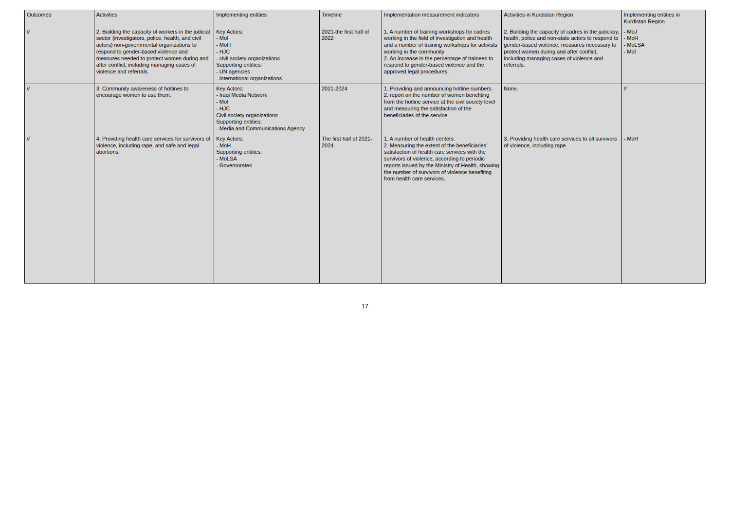| Outcomes | Activities | Implementing entities | Timeline | Implementation measurement indicators | Activities in Kurdistan Region | Implementing entities in Kurdistan Region |
| --- | --- | --- | --- | --- | --- | --- |
| // | 2. Building the capacity of workers in the judicial sector (investigators, police, health, and civil actors) non-governmental organizations to respond to gender-based violence and measures needed to protect women during and after conflict, including managing cases of violence and referrals. | Key Actors: - MoI - MoH - HJC - civil society organizations Supporting entities: - UN agencies - international organizations | 2021-the first half of 2022 | 1. A number of training workshops for cadres working in the field of investigation and health and a number of training workshops for activists working in the community 2. An increase in the percentage of trainees to respond to gender-based violence and the approved legal procedures. | 2. Building the capacity of cadres in the judiciary, health, police and non-state actors to respond to gender-based violence, measures necessary to protect women during and after conflict, including managing cases of violence and referrals. | - MoJ - MoH - MoLSA - MoI |
| // | 3. Community awareness of hotlines to encourage women to use them. | Key Actors: - Iraqi Media Network - MoI - HJC Civil society organizations Supporting entities: - Media and Communications Agency | 2021-2024 | 1. Providing and announcing hotline numbers. 2. report on the number of women benefiting from the hotline service at the civil society level and measuring the satisfaction of the beneficiaries of the service | None. | // |
| // | 4. Providing health care services for survivors of violence, including rape, and safe and legal abortions. | Key Actors: - MoH Supporting entities: - MoLSA - Governorates | The first half of 2021-2024 | 1. A number of health centers. 2. Measuring the extent of the beneficiaries' satisfaction of health care services with the survivors of violence, according to periodic reports issued by the Ministry of Health, showing the number of survivors of violence benefiting from health care services. | 3. Providing health care services to all survivors of violence, including rape | - MoH |
17